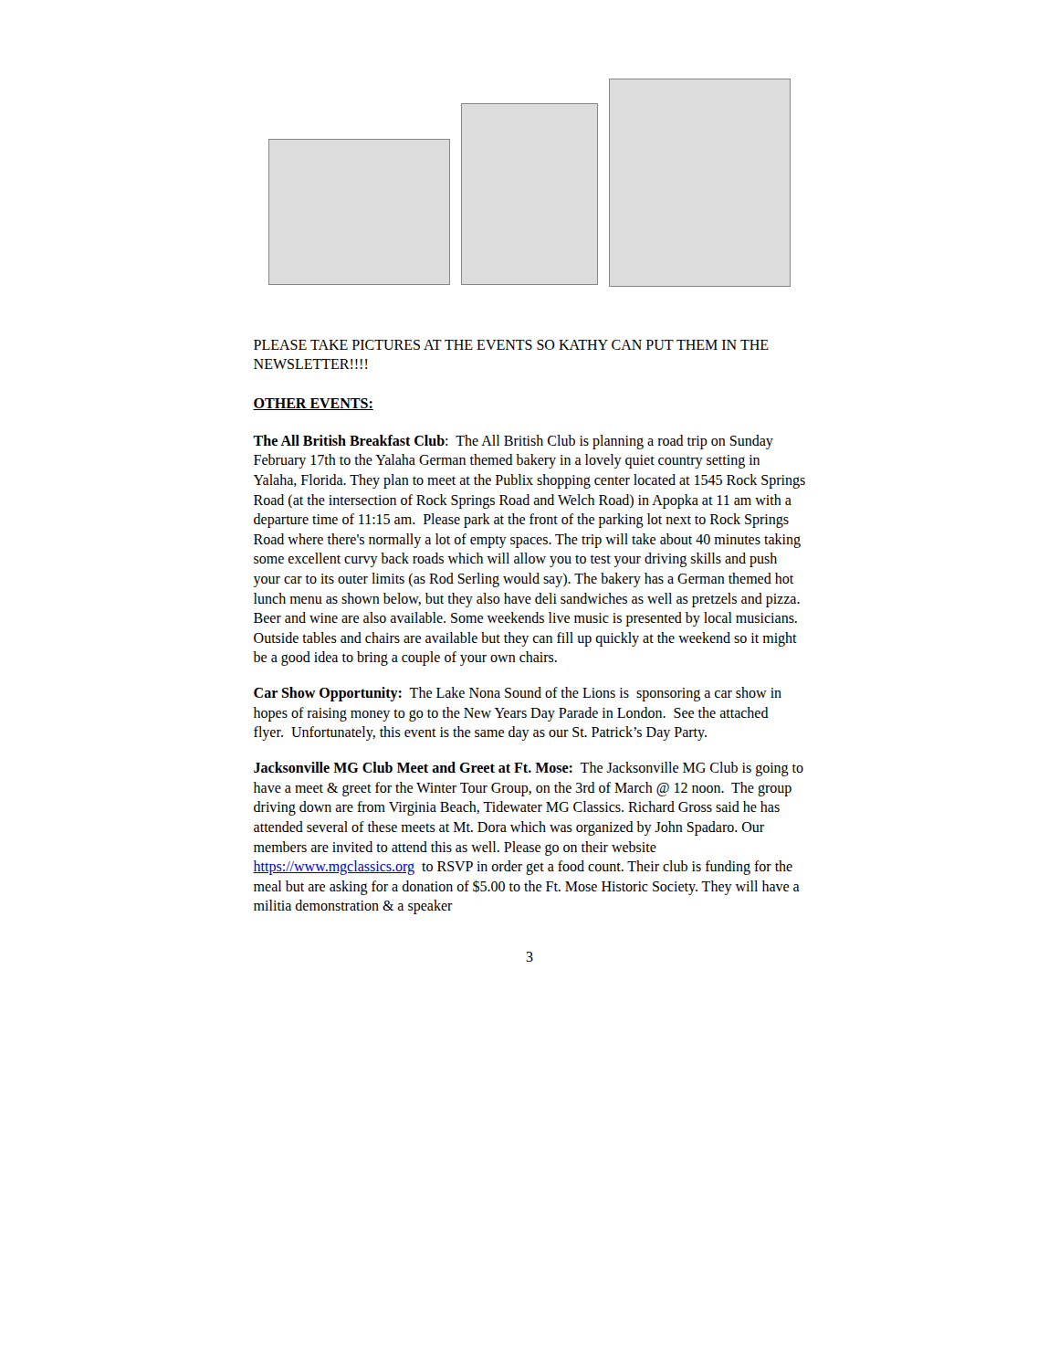PLEASE TAKE PICTURES AT THE EVENTS SO KATHY CAN PUT THEM IN THE NEWSLETTER!!!!
OTHER EVENTS:
The All British Breakfast Club: The All British Club is planning a road trip on Sunday February 17th to the Yalaha German themed bakery in a lovely quiet country setting in Yalaha, Florida. They plan to meet at the Publix shopping center located at 1545 Rock Springs Road (at the intersection of Rock Springs Road and Welch Road) in Apopka at 11 am with a departure time of 11:15 am. Please park at the front of the parking lot next to Rock Springs Road where there's normally a lot of empty spaces. The trip will take about 40 minutes taking some excellent curvy back roads which will allow you to test your driving skills and push your car to its outer limits (as Rod Serling would say). The bakery has a German themed hot lunch menu as shown below, but they also have deli sandwiches as well as pretzels and pizza. Beer and wine are also available. Some weekends live music is presented by local musicians. Outside tables and chairs are available but they can fill up quickly at the weekend so it might be a good idea to bring a couple of your own chairs.
Car Show Opportunity: The Lake Nona Sound of the Lions is sponsoring a car show in hopes of raising money to go to the New Years Day Parade in London. See the attached flyer. Unfortunately, this event is the same day as our St. Patrick’s Day Party.
Jacksonville MG Club Meet and Greet at Ft. Mose: The Jacksonville MG Club is going to have a meet & greet for the Winter Tour Group, on the 3rd of March @ 12 noon. The group driving down are from Virginia Beach, Tidewater MG Classics. Richard Gross said he has attended several of these meets at Mt. Dora which was organized by John Spadaro. Our members are invited to attend this as well. Please go on their website https://www.mgclassics.org to RSVP in order get a food count. Their club is funding for the meal but are asking for a donation of $5.00 to the Ft. Mose Historic Society. They will have a militia demonstration & a speaker
3